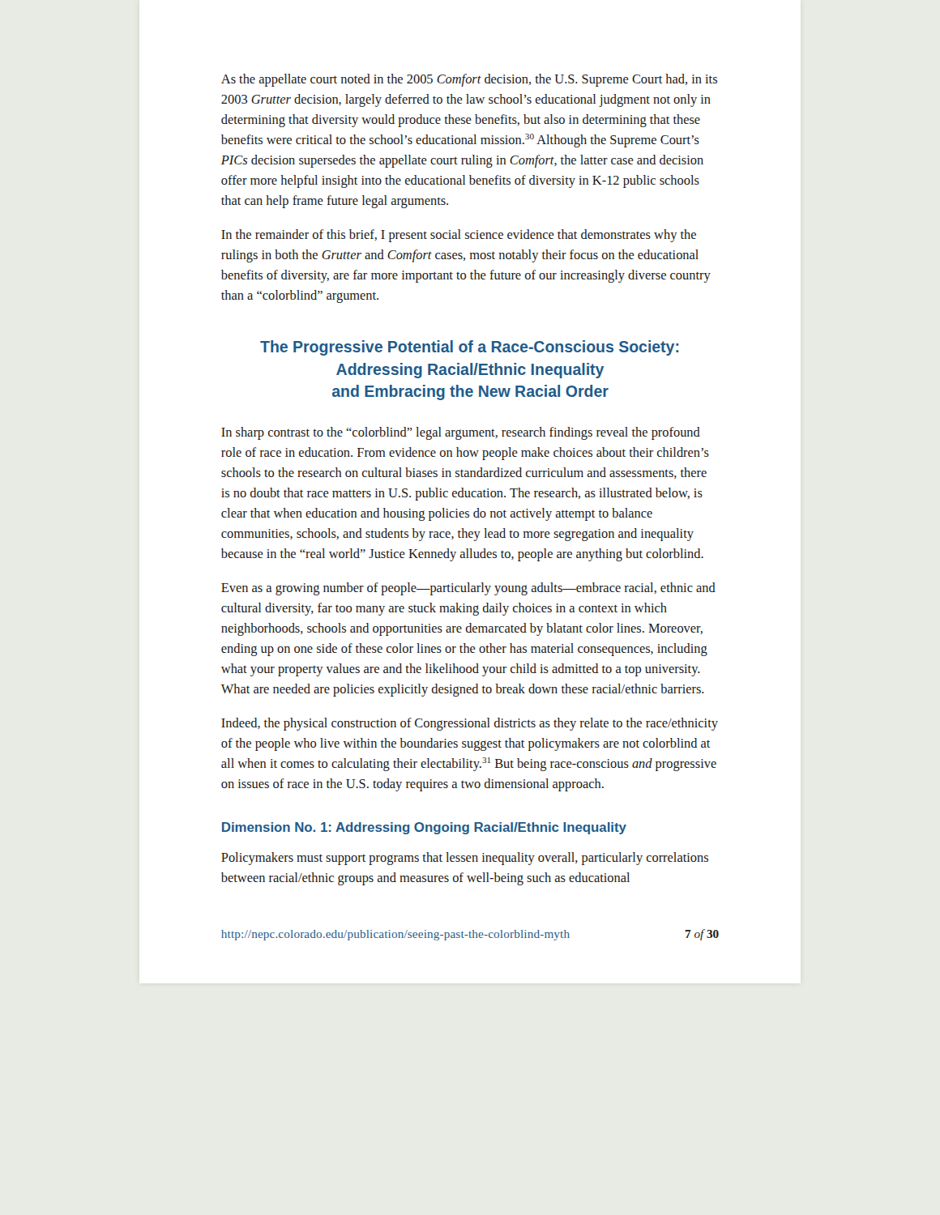As the appellate court noted in the 2005 Comfort decision, the U.S. Supreme Court had, in its 2003 Grutter decision, largely deferred to the law school’s educational judgment not only in determining that diversity would produce these benefits, but also in determining that these benefits were critical to the school’s educational mission.30 Although the Supreme Court’s PICs decision supersedes the appellate court ruling in Comfort, the latter case and decision offer more helpful insight into the educational benefits of diversity in K-12 public schools that can help frame future legal arguments.
In the remainder of this brief, I present social science evidence that demonstrates why the rulings in both the Grutter and Comfort cases, most notably their focus on the educational benefits of diversity, are far more important to the future of our increasingly diverse country than a “colorblind” argument.
The Progressive Potential of a Race-Conscious Society:
Addressing Racial/Ethnic Inequality
and Embracing the New Racial Order
In sharp contrast to the “colorblind” legal argument, research findings reveal the profound role of race in education. From evidence on how people make choices about their children’s schools to the research on cultural biases in standardized curriculum and assessments, there is no doubt that race matters in U.S. public education. The research, as illustrated below, is clear that when education and housing policies do not actively attempt to balance communities, schools, and students by race, they lead to more segregation and inequality because in the “real world” Justice Kennedy alludes to, people are anything but colorblind.
Even as a growing number of people—particularly young adults—embrace racial, ethnic and cultural diversity, far too many are stuck making daily choices in a context in which neighborhoods, schools and opportunities are demarcated by blatant color lines. Moreover, ending up on one side of these color lines or the other has material consequences, including what your property values are and the likelihood your child is admitted to a top university. What are needed are policies explicitly designed to break down these racial/ethnic barriers.
Indeed, the physical construction of Congressional districts as they relate to the race/ethnicity of the people who live within the boundaries suggest that policymakers are not colorblind at all when it comes to calculating their electability.31 But being race-conscious and progressive on issues of race in the U.S. today requires a two dimensional approach.
Dimension No. 1: Addressing Ongoing Racial/Ethnic Inequality
Policymakers must support programs that lessen inequality overall, particularly correlations between racial/ethnic groups and measures of well-being such as educational
http://nepc.colorado.edu/publication/seeing-past-the-colorblind-myth 7 of 30